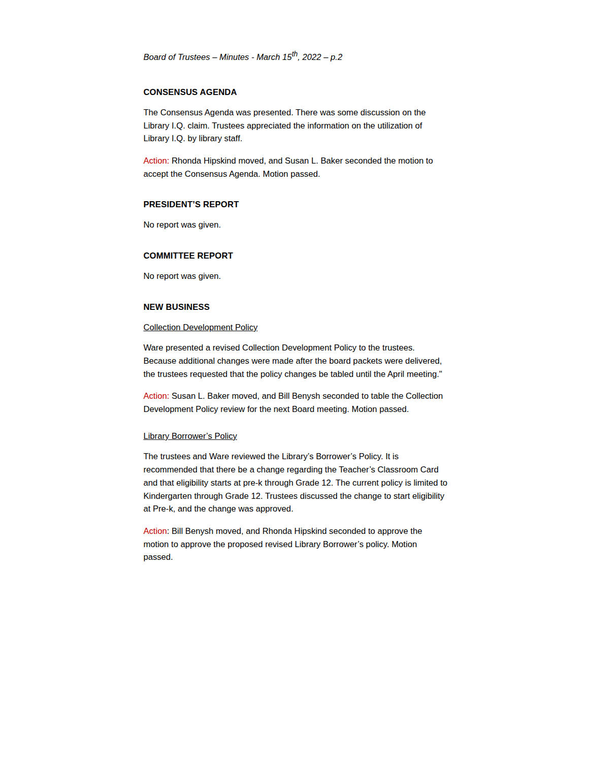Board of Trustees – Minutes - March 15th, 2022 – p.2
CONSENSUS AGENDA
The Consensus Agenda was presented. There was some discussion on the Library I.Q. claim. Trustees appreciated the information on the utilization of Library I.Q. by library staff.
Action: Rhonda Hipskind moved, and Susan L. Baker seconded the motion to accept the Consensus Agenda. Motion passed.
PRESIDENT’S REPORT
No report was given.
COMMITTEE REPORT
No report was given.
NEW BUSINESS
Collection Development Policy
Ware presented a revised Collection Development Policy to the trustees. Because additional changes were made after the board packets were delivered, the trustees requested that the policy changes be tabled until the April meeting."
Action: Susan L. Baker moved, and Bill Benysh seconded to table the Collection Development Policy review for the next Board meeting. Motion passed.
Library Borrower’s Policy
The trustees and Ware reviewed the Library’s Borrower’s Policy. It is recommended that there be a change regarding the Teacher’s Classroom Card and that eligibility starts at pre-k through Grade 12. The current policy is limited to Kindergarten through Grade 12. Trustees discussed the change to start eligibility at Pre-k, and the change was approved.
Action: Bill Benysh moved, and Rhonda Hipskind seconded to approve the motion to approve the proposed revised Library Borrower’s policy. Motion passed.